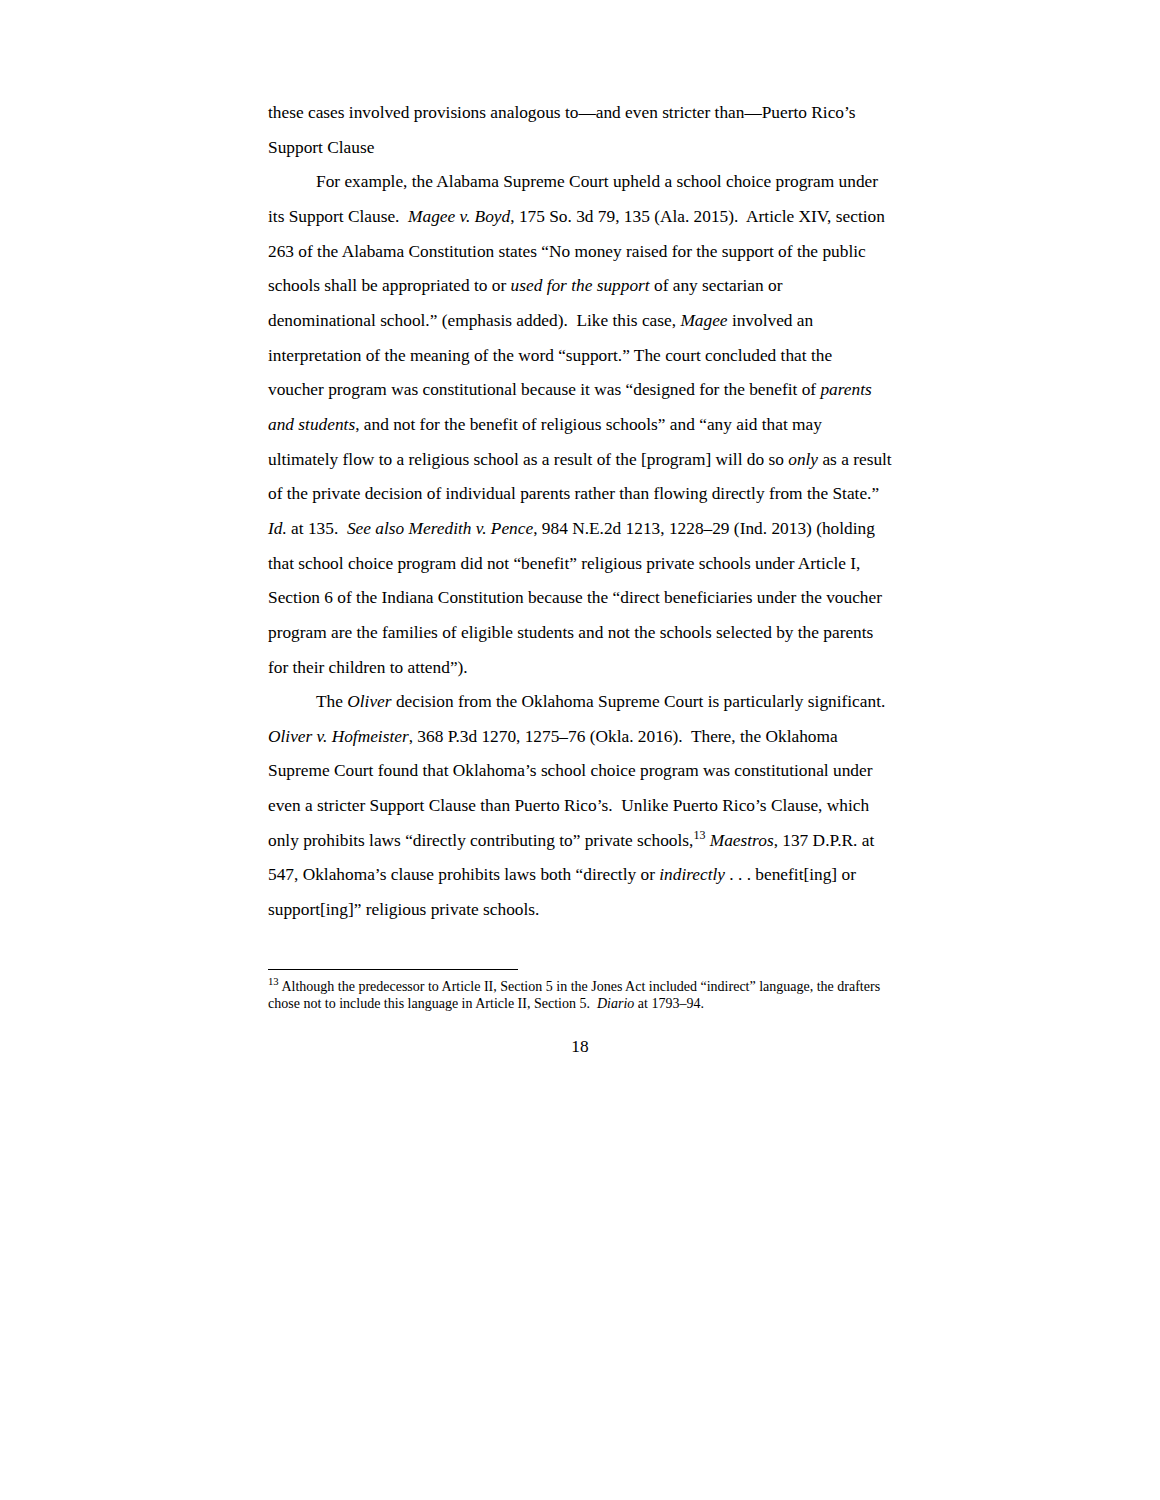these cases involved provisions analogous to—and even stricter than—Puerto Rico’s Support Clause
For example, the Alabama Supreme Court upheld a school choice program under its Support Clause. Magee v. Boyd, 175 So. 3d 79, 135 (Ala. 2015). Article XIV, section 263 of the Alabama Constitution states “No money raised for the support of the public schools shall be appropriated to or used for the support of any sectarian or denominational school.” (emphasis added). Like this case, Magee involved an interpretation of the meaning of the word “support.” The court concluded that the voucher program was constitutional because it was “designed for the benefit of parents and students, and not for the benefit of religious schools” and “any aid that may ultimately flow to a religious school as a result of the [program] will do so only as a result of the private decision of individual parents rather than flowing directly from the State.” Id. at 135. See also Meredith v. Pence, 984 N.E.2d 1213, 1228–29 (Ind. 2013) (holding that school choice program did not “benefit” religious private schools under Article I, Section 6 of the Indiana Constitution because the “direct beneficiaries under the voucher program are the families of eligible students and not the schools selected by the parents for their children to attend”).
The Oliver decision from the Oklahoma Supreme Court is particularly significant. Oliver v. Hofmeister, 368 P.3d 1270, 1275–76 (Okla. 2016). There, the Oklahoma Supreme Court found that Oklahoma’s school choice program was constitutional under even a stricter Support Clause than Puerto Rico’s. Unlike Puerto Rico’s Clause, which only prohibits laws “directly contributing to” private schools,13 Maestros, 137 D.P.R. at 547, Oklahoma’s clause prohibits laws both “directly or indirectly . . . benefit[ing] or support[ing]” religious private schools.
13 Although the predecessor to Article II, Section 5 in the Jones Act included “indirect” language, the drafters chose not to include this language in Article II, Section 5. Diario at 1793–94.
18